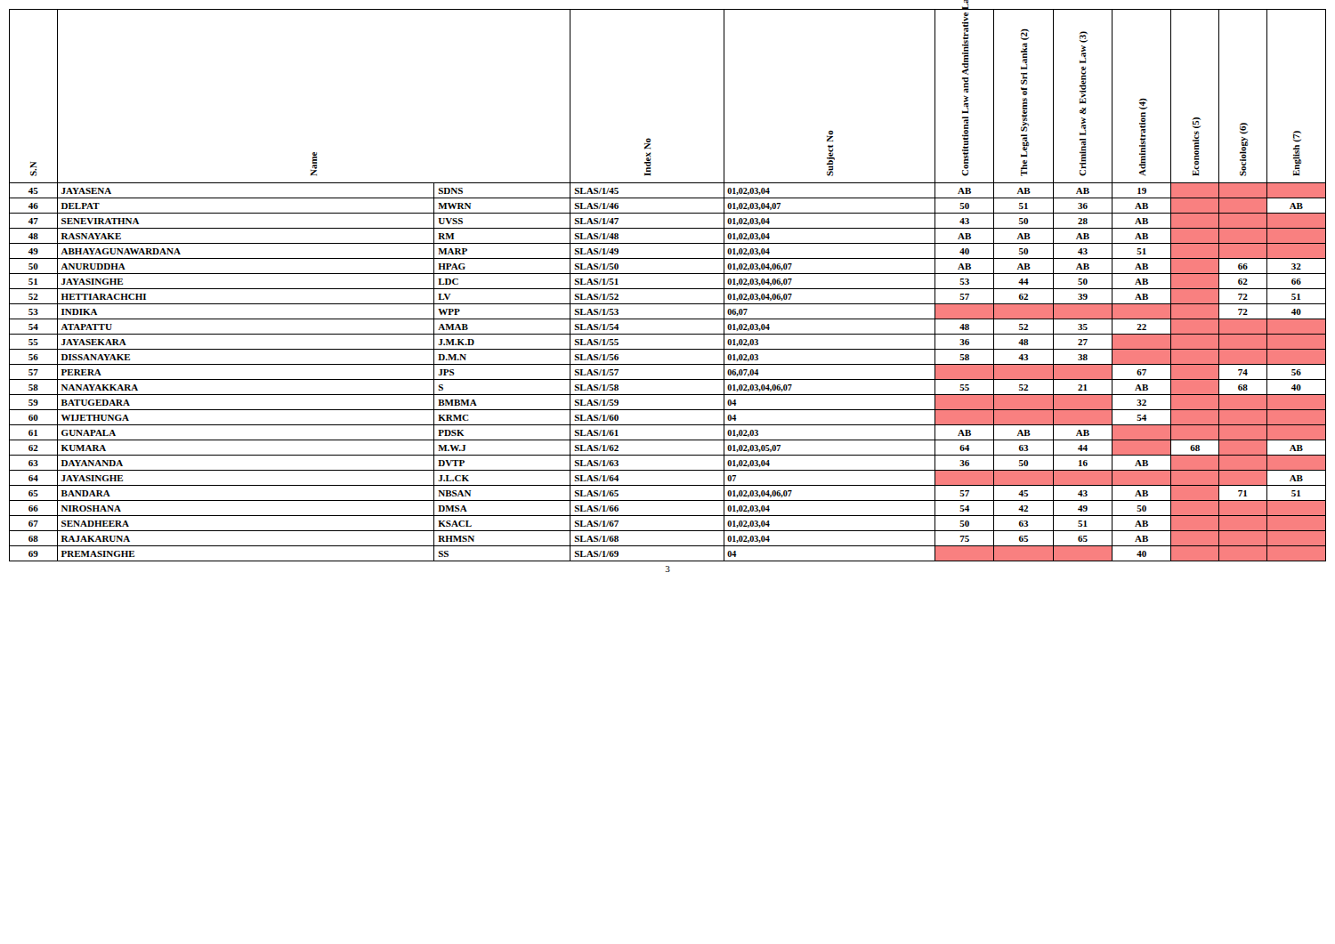| S.N | Name | Index No | Subject No | Constitutional Law and Administrative Law (1) | The Legal Systems of Sri Lanka (2) | Criminal Law & Evidence Law (3) | Administration (4) | Economics (5) | Sociology (6) | English (7) |
| --- | --- | --- | --- | --- | --- | --- | --- | --- | --- | --- |
| 45 | JAYASENA | SDNS | SLAS/1/45 | 01,02,03,04 | AB | AB | AB | 19 | | | |
| 46 | DELPAT | MWRN | SLAS/1/46 | 01,02,03,04,07 | 50 | 51 | 36 | AB | | | AB |
| 47 | SENEVIRATHNA | UVSS | SLAS/1/47 | 01,02,03,04 | 43 | 50 | 28 | AB | | | |
| 48 | RASNAYAKE | RM | SLAS/1/48 | 01,02,03,04 | AB | AB | AB | AB | | | |
| 49 | ABHAYAGUNAWARDANA | MARP | SLAS/1/49 | 01,02,03,04 | 40 | 50 | 43 | 51 | | | |
| 50 | ANURUDDHA | HPAG | SLAS/1/50 | 01,02,03,04,06,07 | AB | AB | AB | AB | | 66 | 32 |
| 51 | JAYASINGHE | LDC | SLAS/1/51 | 01,02,03,04,06,07 | 53 | 44 | 50 | AB | | 62 | 66 |
| 52 | HETTIARACHCHI | LV | SLAS/1/52 | 01,02,03,04,06,07 | 57 | 62 | 39 | AB | | 72 | 51 |
| 53 | INDIKA | WPP | SLAS/1/53 | 06,07 | | | | | | 72 | 40 |
| 54 | ATAPATTU | AMAB | SLAS/1/54 | 01,02,03,04 | 48 | 52 | 35 | 22 | | | |
| 55 | JAYASEKARA | J.M.K.D | SLAS/1/55 | 01,02,03 | 36 | 48 | 27 | | | | |
| 56 | DISSANAYAKE | D.M.N | SLAS/1/56 | 01,02,03 | 58 | 43 | 38 | | | | |
| 57 | PERERA | JPS | SLAS/1/57 | 06,07,04 | | | | 67 | | 74 | 56 |
| 58 | NANAYAKKARA | S | SLAS/1/58 | 01,02,03,04,06,07 | 55 | 52 | 21 | AB | | 68 | 40 |
| 59 | BATUGEDARA | BMBMA | SLAS/1/59 | 04 | | | | 32 | | | |
| 60 | WIJETHUNGA | KRMC | SLAS/1/60 | 04 | | | | 54 | | | |
| 61 | GUNAPALA | PDSK | SLAS/1/61 | 01,02,03 | AB | AB | AB | | | | |
| 62 | KUMARA | M.W.J | SLAS/1/62 | 01,02,03,05,07 | 64 | 63 | 44 | | 68 | | AB |
| 63 | DAYANANDA | DVTP | SLAS/1/63 | 01,02,03,04 | 36 | 50 | 16 | AB | | | |
| 64 | JAYASINGHE | J.L.CK | SLAS/1/64 | 07 | | | | | | | AB |
| 65 | BANDARA | NBSAN | SLAS/1/65 | 01,02,03,04,06,07 | 57 | 45 | 43 | AB | | 71 | 51 |
| 66 | NIROSHANA | DMSA | SLAS/1/66 | 01,02,03,04 | 54 | 42 | 49 | 50 | | | |
| 67 | SENADHEERA | KSACL | SLAS/1/67 | 01,02,03,04 | 50 | 63 | 51 | AB | | | |
| 68 | RAJAKARUNA | RHMSN | SLAS/1/68 | 01,02,03,04 | 75 | 65 | 65 | AB | | | |
| 69 | PREMASINGHE | SS | SLAS/1/69 | 04 | | | | 40 | | | |
3